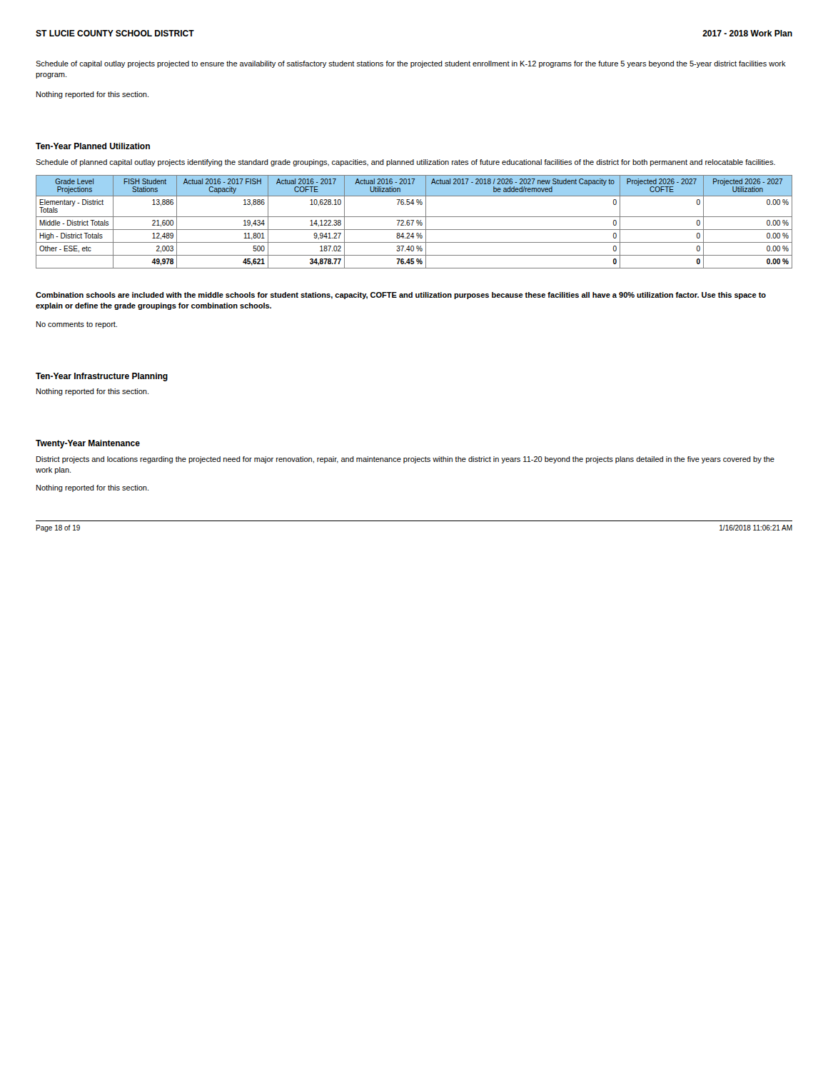ST LUCIE COUNTY SCHOOL DISTRICT 2017 - 2018 Work Plan
Schedule of capital outlay projects projected to ensure the availability of satisfactory student stations for the projected student enrollment in K-12 programs for the future 5 years beyond the 5-year district facilities work program.
Nothing reported for this section.
Ten-Year Planned Utilization
Schedule of planned capital outlay projects identifying the standard grade groupings, capacities, and planned utilization rates of future educational facilities of the district for both permanent and relocatable facilities.
| Grade Level Projections | FISH Student Stations | Actual 2016 - 2017 FISH Capacity | Actual 2016 - 2017 COFTE | Actual 2016 - 2017 Utilization | Actual 2017 - 2018 / 2026 - 2027 new Student Capacity to be added/removed | Projected 2026 - 2027 COFTE | Projected 2026 - 2027 Utilization |
| --- | --- | --- | --- | --- | --- | --- | --- |
| Elementary - District Totals | 13,886 | 13,886 | 10,628.10 | 76.54 % | 0 | 0 | 0.00 % |
| Middle - District Totals | 21,600 | 19,434 | 14,122.38 | 72.67 % | 0 | 0 | 0.00 % |
| High - District Totals | 12,489 | 11,801 | 9,941.27 | 84.24 % | 0 | 0 | 0.00 % |
| Other - ESE, etc | 2,003 | 500 | 187.02 | 37.40 % | 0 | 0 | 0.00 % |
| | 49,978 | 45,621 | 34,878.77 | 76.45 % | 0 | 0 | 0.00 % |
Combination schools are included with the middle schools for student stations, capacity, COFTE and utilization purposes because these facilities all have a 90% utilization factor. Use this space to explain or define the grade groupings for combination schools.
No comments to report.
Ten-Year Infrastructure Planning
Nothing reported for this section.
Twenty-Year Maintenance
District projects and locations regarding the projected need for major renovation, repair, and maintenance projects within the district in years 11-20 beyond the projects plans detailed in the five years covered by the work plan.
Nothing reported for this section.
Page 18 of 19 1/16/2018 11:06:21 AM